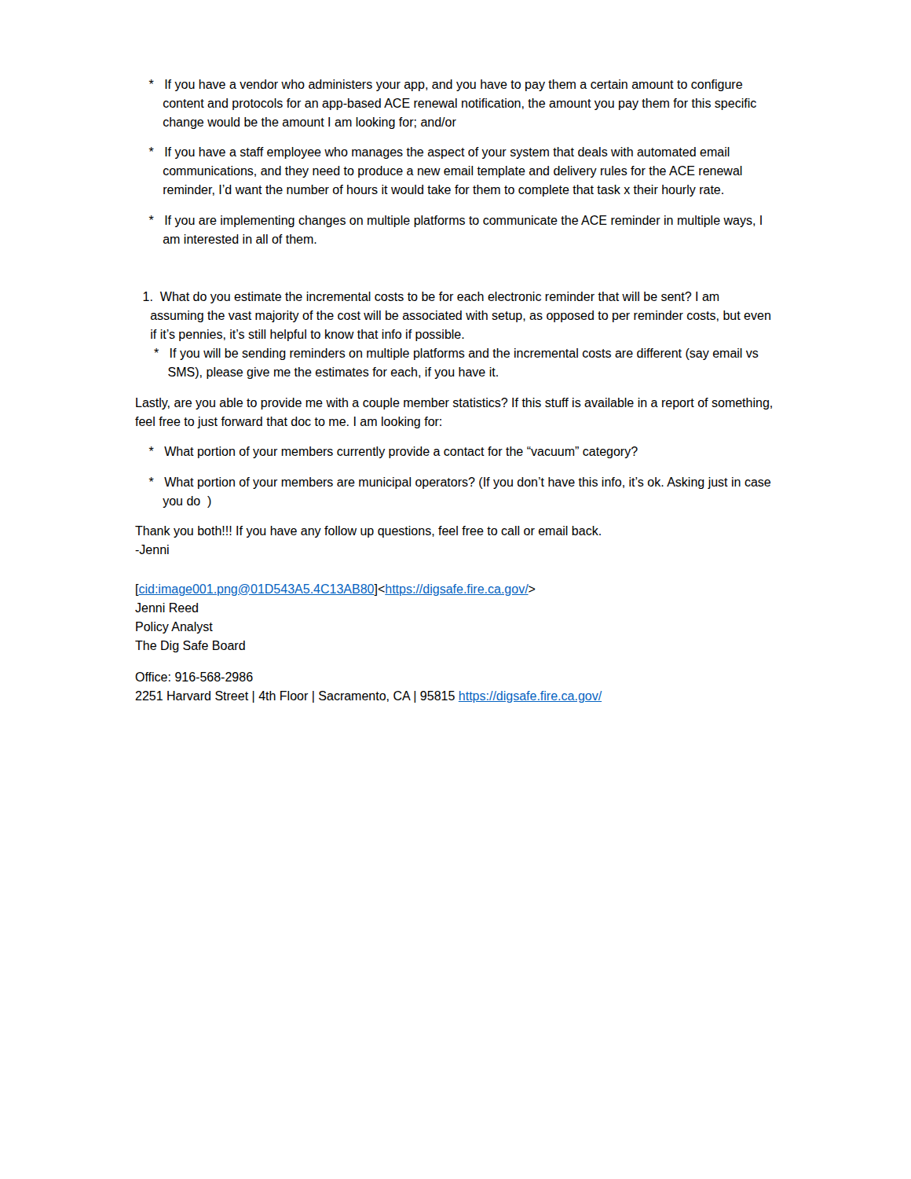* If you have a vendor who administers your app, and you have to pay them a certain amount to configure content and protocols for an app-based ACE renewal notification, the amount you pay them for this specific change would be the amount I am looking for; and/or
* If you have a staff employee who manages the aspect of your system that deals with automated email communications, and they need to produce a new email template and delivery rules for the ACE renewal reminder, I’d want the number of hours it would take for them to complete that task x their hourly rate.
* If you are implementing changes on multiple platforms to communicate the ACE reminder in multiple ways, I am interested in all of them.
1. What do you estimate the incremental costs to be for each electronic reminder that will be sent? I am assuming the vast majority of the cost will be associated with setup, as opposed to per reminder costs, but even if it’s pennies, it’s still helpful to know that info if possible.
* If you will be sending reminders on multiple platforms and the incremental costs are different (say email vs SMS), please give me the estimates for each, if you have it.
Lastly, are you able to provide me with a couple member statistics? If this stuff is available in a report of something, feel free to just forward that doc to me. I am looking for:
* What portion of your members currently provide a contact for the “vacuum” category?
* What portion of your members are municipal operators? (If you don’t have this info, it’s ok. Asking just in case you do )
Thank you both!!! If you have any follow up questions, feel free to call or email back.
-Jenni
[cid:image001.png@01D543A5.4C13AB80]<https://digsafe.fire.ca.gov/>
Jenni Reed
Policy Analyst
The Dig Safe Board
Office: 916-568-2986
2251 Harvard Street | 4th Floor | Sacramento, CA | 95815 https://digsafe.fire.ca.gov/